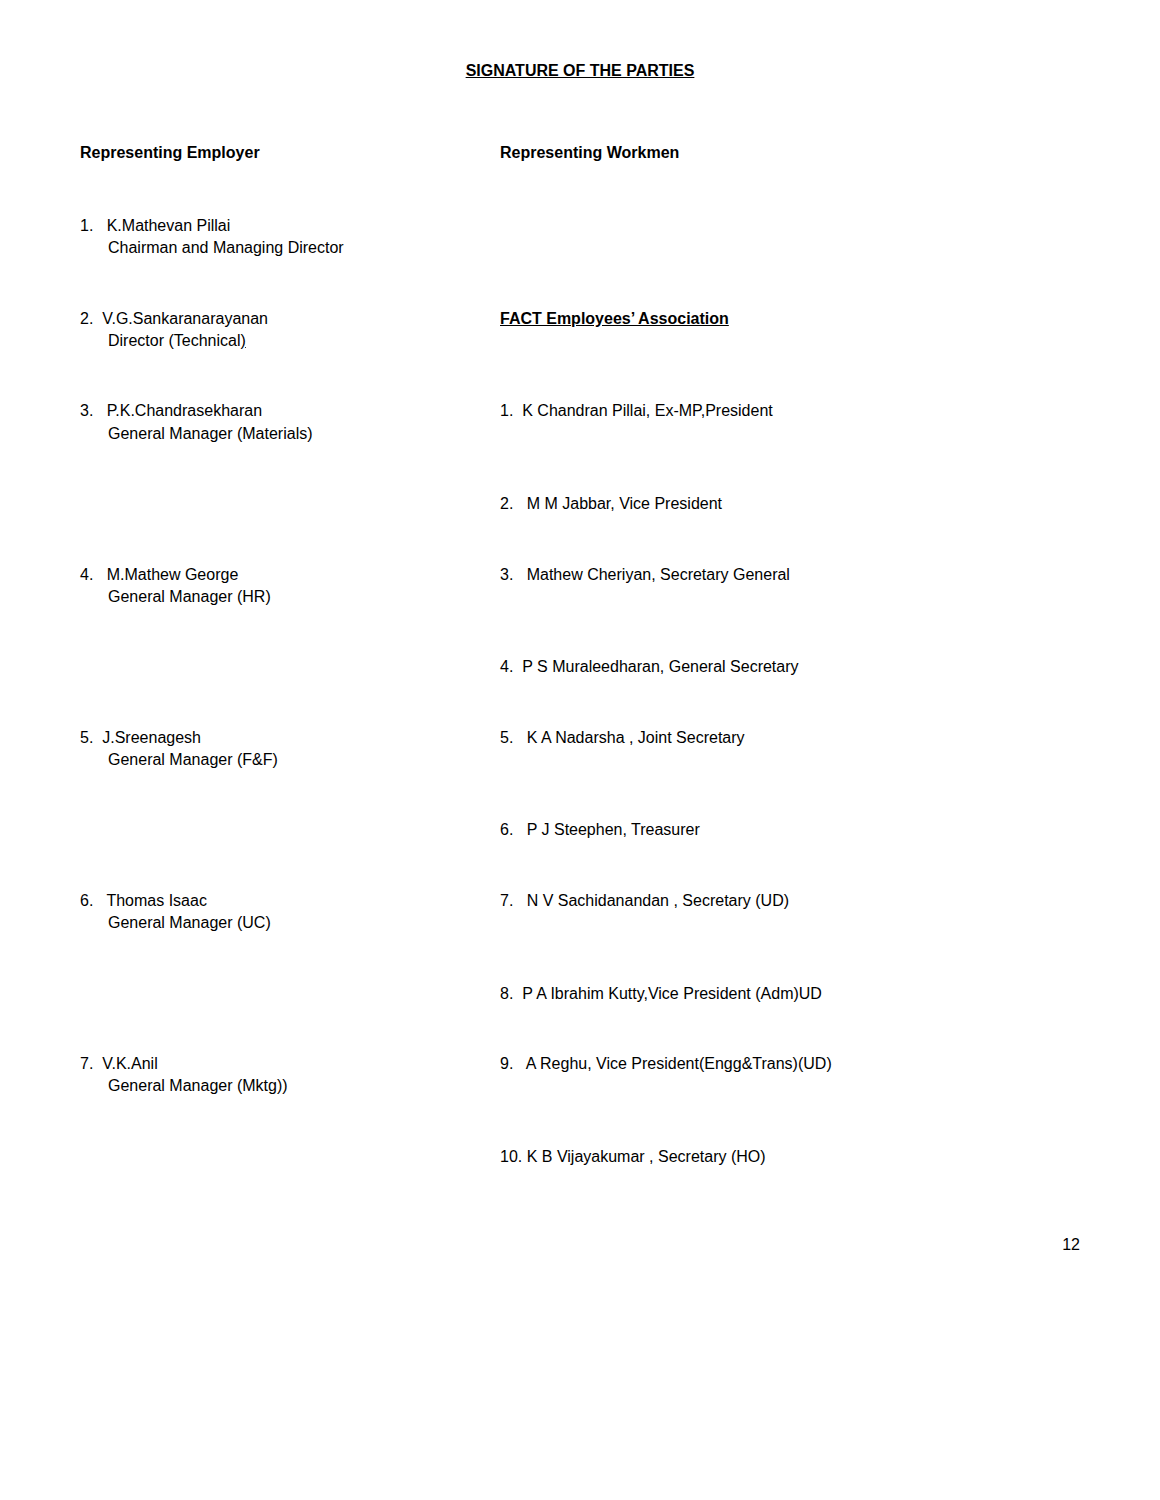SIGNATURE OF THE PARTIES
| Representing Employer | Representing Workmen |
| 1. K.Mathevan Pillai Chairman and Managing Director | |
| 2. V.G.Sankaranarayanan Director (Technical ) | FACT Employees’ Association |
| 3. P.K.Chandrasekharan General Manager (Materials) | 1. K Chandran Pillai, Ex-MP,President |
| | 2. M M Jabbar, Vice President |
| 4. M.Mathew George General Manager (HR) | 3. Mathew Cheriyan, Secretary General |
| | 4. P S Muraleedharan, General Secretary |
| 5. J.Sreenagesh General Manager (F&F) | 5. K A Nadarsha , Joint Secretary |
| | 6. P J Steephen, Treasurer |
| 6. Thomas Isaac General Manager (UC) | 7. N V Sachidanandan , Secretary (UD) |
| | 8. P A Ibrahim Kutty,Vice President (Adm)UD |
| 7. V.K.Anil General Manager (Mktg)) | 9. A Reghu, Vice President(Engg&Trans)(UD) |
| | 10. K B Vijayakumar , Secretary (HO) |
12